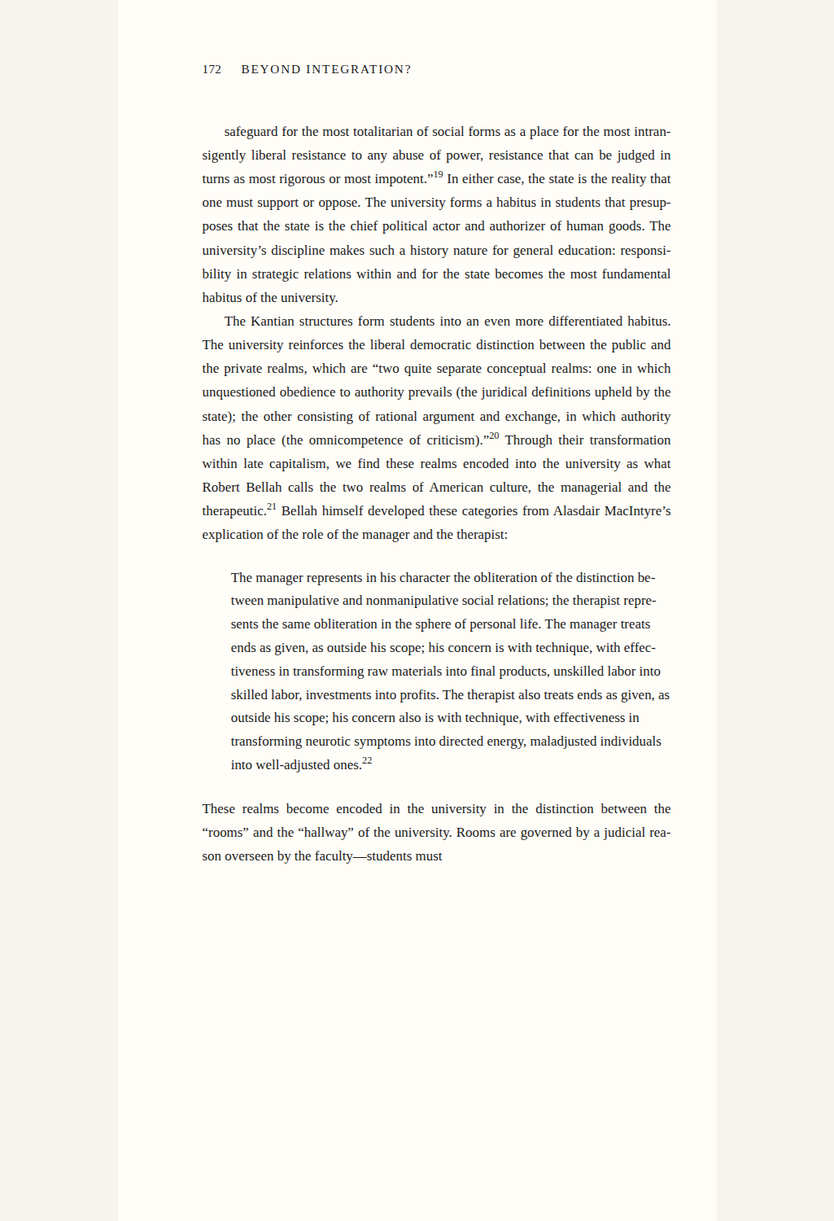172 Beyond Integration?
safeguard for the most totalitarian of social forms as a place for the most intransigently liberal resistance to any abuse of power, resistance that can be judged in turns as most rigorous or most impotent.”19 In either case, the state is the reality that one must support or oppose. The university forms a habitus in students that presupposes that the state is the chief political actor and authorizer of human goods. The university’s discipline makes such a history nature for general education: responsibility in strategic relations within and for the state becomes the most fundamental habitus of the university.
The Kantian structures form students into an even more differentiated habitus. The university reinforces the liberal democratic distinction between the public and the private realms, which are “two quite separate conceptual realms: one in which unquestioned obedience to authority prevails (the juridical definitions upheld by the state); the other consisting of rational argument and exchange, in which authority has no place (the omnicompetence of criticism).”20 Through their transformation within late capitalism, we find these realms encoded into the university as what Robert Bellah calls the two realms of American culture, the managerial and the therapeutic.21 Bellah himself developed these categories from Alasdair MacIntyre’s explication of the role of the manager and the therapist:
The manager represents in his character the obliteration of the distinction between manipulative and nonmanipulative social relations; the therapist represents the same obliteration in the sphere of personal life. The manager treats ends as given, as outside his scope; his concern is with technique, with effectiveness in transforming raw materials into final products, unskilled labor into skilled labor, investments into profits. The therapist also treats ends as given, as outside his scope; his concern also is with technique, with effectiveness in transforming neurotic symptoms into directed energy, maladjusted individuals into well-adjusted ones.22
These realms become encoded in the university in the distinction between the “rooms” and the “hallway” of the university. Rooms are governed by a judicial reason overseen by the faculty—students must